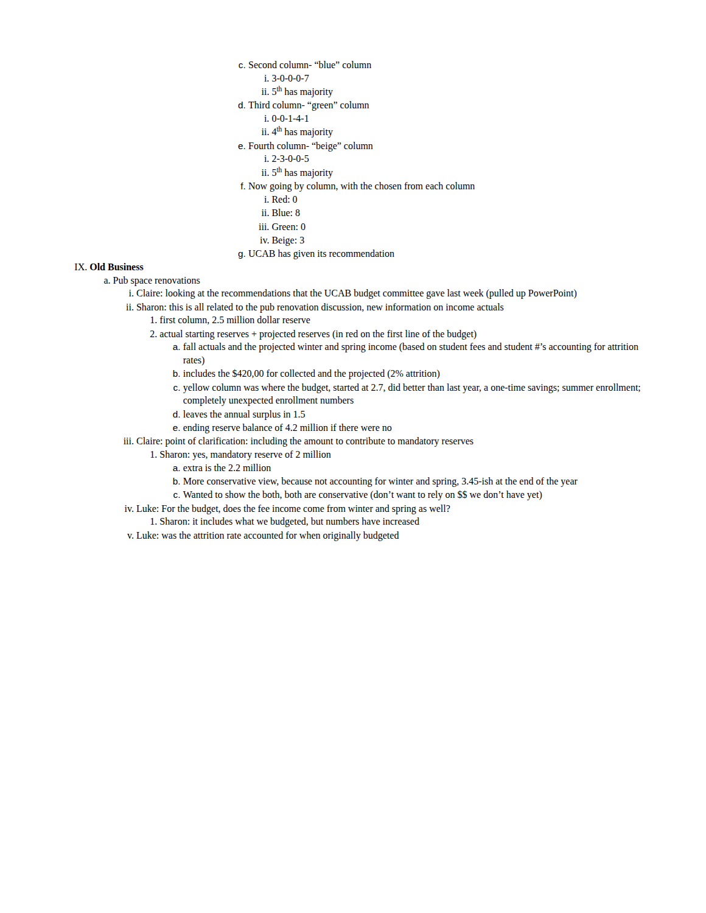Second column- “blue” column
3-0-0-0-7
5th has majority
Third column- “green” column
0-0-1-4-1
4th has majority
Fourth column- “beige” column
2-3-0-0-5
5th has majority
Now going by column, with the chosen from each column
Red: 0
Blue: 8
Green: 0
Beige: 3
UCAB has given its recommendation
Old Business
Pub space renovations
Claire: looking at the recommendations that the UCAB budget committee gave last week (pulled up PowerPoint)
Sharon: this is all related to the pub renovation discussion, new information on income actuals
first column, 2.5 million dollar reserve
actual starting reserves + projected reserves (in red on the first line of the budget)
fall actuals and the projected winter and spring income (based on student fees and student #’s accounting for attrition rates)
includes the $420,00 for collected and the projected (2% attrition)
yellow column was where the budget, started at 2.7, did better than last year, a one-time savings; summer enrollment; completely unexpected enrollment numbers
leaves the annual surplus in 1.5
ending reserve balance of 4.2 million if there were no
Claire: point of clarification: including the amount to contribute to mandatory reserves
Sharon: yes, mandatory reserve of 2 million
extra is the 2.2 million
More conservative view, because not accounting for winter and spring, 3.45-ish at the end of the year
Wanted to show the both, both are conservative (don’t want to rely on $$ we don’t have yet)
Luke: For the budget, does the fee income come from winter and spring as well?
Sharon: it includes what we budgeted, but numbers have increased
Luke: was the attrition rate accounted for when originally budgeted